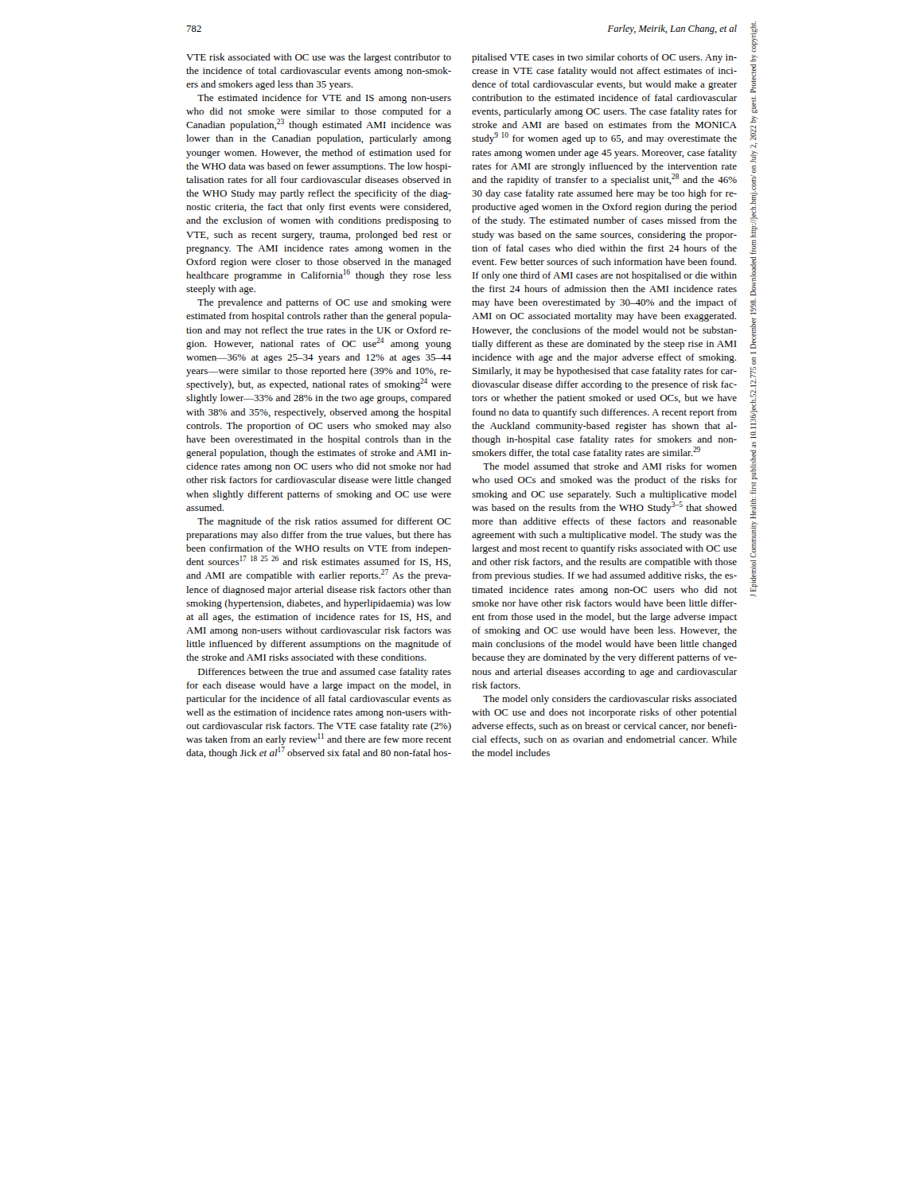782 Farley, Meirik, Lan Chang, et al
J Epidemiol Community Health: first published as 10.1136/jech.52.12.775 on 1 December 1998. Downloaded from http://jech.bmj.com/ on July 2, 2022 by guest. Protected by copyright.
VTE risk associated with OC use was the largest contributor to the incidence of total cardiovascular events among non-smokers and smokers aged less than 35 years.
The estimated incidence for VTE and IS among non-users who did not smoke were similar to those computed for a Canadian population,23 though estimated AMI incidence was lower than in the Canadian population, particularly among younger women. However, the method of estimation used for the WHO data was based on fewer assumptions. The low hospitalisation rates for all four cardiovascular diseases observed in the WHO Study may partly reflect the specificity of the diagnostic criteria, the fact that only first events were considered, and the exclusion of women with conditions predisposing to VTE, such as recent surgery, trauma, prolonged bed rest or pregnancy. The AMI incidence rates among women in the Oxford region were closer to those observed in the managed healthcare programme in California16 though they rose less steeply with age.
The prevalence and patterns of OC use and smoking were estimated from hospital controls rather than the general population and may not reflect the true rates in the UK or Oxford region. However, national rates of OC use24 among young women—36% at ages 25–34 years and 12% at ages 35–44 years—were similar to those reported here (39% and 10%, respectively), but, as expected, national rates of smoking24 were slightly lower—33% and 28% in the two age groups, compared with 38% and 35%, respectively, observed among the hospital controls. The proportion of OC users who smoked may also have been overestimated in the hospital controls than in the general population, though the estimates of stroke and AMI incidence rates among non OC users who did not smoke nor had other risk factors for cardiovascular disease were little changed when slightly different patterns of smoking and OC use were assumed.
The magnitude of the risk ratios assumed for different OC preparations may also differ from the true values, but there has been confirmation of the WHO results on VTE from independent sources17 18 25 26 and risk estimates assumed for IS, HS, and AMI are compatible with earlier reports.27 As the prevalence of diagnosed major arterial disease risk factors other than smoking (hypertension, diabetes, and hyperlipidaemia) was low at all ages, the estimation of incidence rates for IS, HS, and AMI among non-users without cardiovascular risk factors was little influenced by different assumptions on the magnitude of the stroke and AMI risks associated with these conditions.
Differences between the true and assumed case fatality rates for each disease would have a large impact on the model, in particular for the incidence of all fatal cardiovascular events as well as the estimation of incidence rates among non-users without cardiovascular risk factors. The VTE case fatality rate (2%) was taken from an early review11 and there are few more recent data, though Jick et al17 observed six fatal and 80 non-fatal hospitalised VTE cases in two similar cohorts of OC users. Any increase in VTE case fatality would not affect estimates of incidence of total cardiovascular events, but would make a greater contribution to the estimated incidence of fatal cardiovascular events, particularly among OC users. The case fatality rates for stroke and AMI are based on estimates from the MONICA study9 10 for women aged up to 65, and may overestimate the rates among women under age 45 years. Moreover, case fatality rates for AMI are strongly influenced by the intervention rate and the rapidity of transfer to a specialist unit,28 and the 46% 30 day case fatality rate assumed here may be too high for reproductive aged women in the Oxford region during the period of the study. The estimated number of cases missed from the study was based on the same sources, considering the proportion of fatal cases who died within the first 24 hours of the event. Few better sources of such information have been found. If only one third of AMI cases are not hospitalised or die within the first 24 hours of admission then the AMI incidence rates may have been overestimated by 30–40% and the impact of AMI on OC associated mortality may have been exaggerated. However, the conclusions of the model would not be substantially different as these are dominated by the steep rise in AMI incidence with age and the major adverse effect of smoking. Similarly, it may be hypothesised that case fatality rates for cardiovascular disease differ according to the presence of risk factors or whether the patient smoked or used OCs, but we have found no data to quantify such differences. A recent report from the Auckland community-based register has shown that although in-hospital case fatality rates for smokers and non-smokers differ, the total case fatality rates are similar.29
The model assumed that stroke and AMI risks for women who used OCs and smoked was the product of the risks for smoking and OC use separately. Such a multiplicative model was based on the results from the WHO Study3–5 that showed more than additive effects of these factors and reasonable agreement with such a multiplicative model. The study was the largest and most recent to quantify risks associated with OC use and other risk factors, and the results are compatible with those from previous studies. If we had assumed additive risks, the estimated incidence rates among non-OC users who did not smoke nor have other risk factors would have been little different from those used in the model, but the large adverse impact of smoking and OC use would have been less. However, the main conclusions of the model would have been little changed because they are dominated by the very different patterns of venous and arterial diseases according to age and cardiovascular risk factors.
The model only considers the cardiovascular risks associated with OC use and does not incorporate risks of other potential adverse effects, such as on breast or cervical cancer, nor beneficial effects, such on as ovarian and endometrial cancer. While the model includes